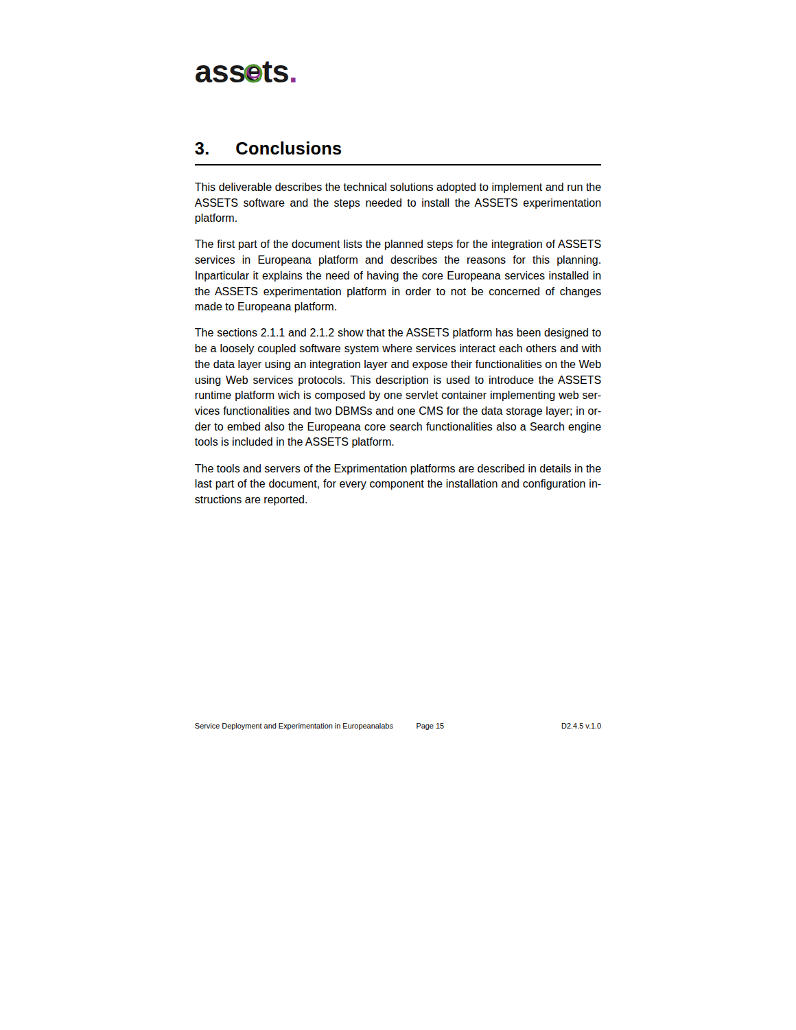assets.
3. Conclusions
This deliverable describes the technical solutions adopted to implement and run the ASSETS software and the steps needed to install the ASSETS experimentation platform.
The first part of the document lists the planned steps for the integration of ASSETS services in Europeana platform and describes the reasons for this planning. Inparticular it explains the need of having the core Europeana services installed in the ASSETS experimentation platform in order to not be concerned of changes made to Europeana platform.
The sections 2.1.1 and 2.1.2 show that the ASSETS platform has been designed to be a loosely coupled software system where services interact each others and with the data layer using an integration layer and expose their functionalities on the Web using Web services protocols. This description is used to introduce the ASSETS runtime platform wich is composed by one servlet container implementing web services functionalities and two DBMSs and one CMS for the data storage layer; in order to embed also the Europeana core search functionalities also a Search engine tools is included in the ASSETS platform.
The tools and servers of the Exprimentation platforms are described in details in the last part of the document, for every component the installation and configuration instructions are reported.
Service Deployment and Experimentation in EuropeanalabsPage 15
D2.4.5 v.1.0